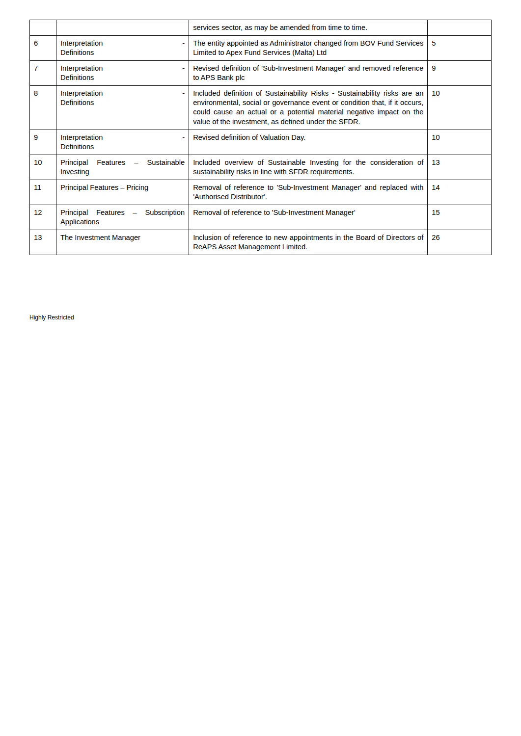| | | services sector, as may be amended from time to time. | |
| 6 | Interpretation - Definitions | The entity appointed as Administrator changed from BOV Fund Services Limited to Apex Fund Services (Malta) Ltd | 5 |
| 7 | Interpretation - Definitions | Revised definition of 'Sub-Investment Manager' and removed reference to APS Bank plc | 9 |
| 8 | Interpretation - Definitions | Included definition of Sustainability Risks - Sustainability risks are an environmental, social or governance event or condition that, if it occurs, could cause an actual or a potential material negative impact on the value of the investment, as defined under the SFDR. | 10 |
| 9 | Interpretation - Definitions | Revised definition of Valuation Day. | 10 |
| 10 | Principal Features – Sustainable Investing | Included overview of Sustainable Investing for the consideration of sustainability risks in line with SFDR requirements. | 13 |
| 11 | Principal Features – Pricing | Removal of reference to 'Sub-Investment Manager' and replaced with 'Authorised Distributor'. | 14 |
| 12 | Principal Features – Subscription Applications | Removal of reference to 'Sub-Investment Manager' | 15 |
| 13 | The Investment Manager | Inclusion of reference to new appointments in the Board of Directors of ReAPS Asset Management Limited. | 26 |
Highly Restricted